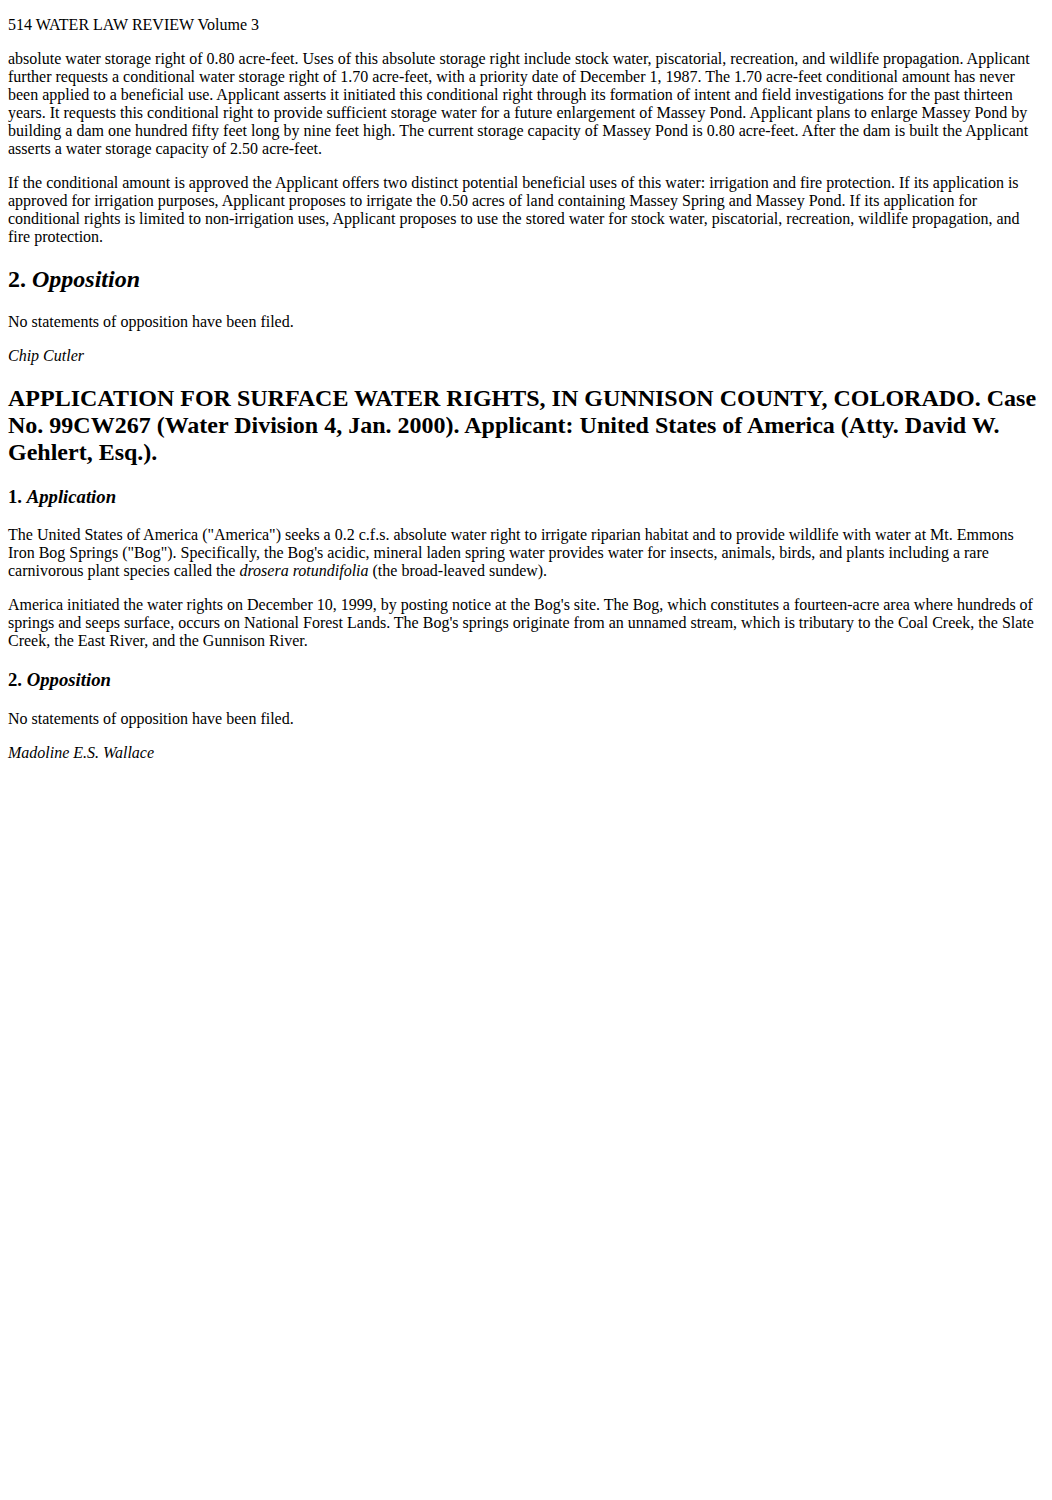514 WATER LAW REVIEW Volume 3
absolute water storage right of 0.80 acre-feet. Uses of this absolute storage right include stock water, piscatorial, recreation, and wildlife propagation. Applicant further requests a conditional water storage right of 1.70 acre-feet, with a priority date of December 1, 1987. The 1.70 acre-feet conditional amount has never been applied to a beneficial use. Applicant asserts it initiated this conditional right through its formation of intent and field investigations for the past thirteen years. It requests this conditional right to provide sufficient storage water for a future enlargement of Massey Pond. Applicant plans to enlarge Massey Pond by building a dam one hundred fifty feet long by nine feet high. The current storage capacity of Massey Pond is 0.80 acre-feet. After the dam is built the Applicant asserts a water storage capacity of 2.50 acre-feet.
If the conditional amount is approved the Applicant offers two distinct potential beneficial uses of this water: irrigation and fire protection. If its application is approved for irrigation purposes, Applicant proposes to irrigate the 0.50 acres of land containing Massey Spring and Massey Pond. If its application for conditional rights is limited to non-irrigation uses, Applicant proposes to use the stored water for stock water, piscatorial, recreation, wildlife propagation, and fire protection.
2. Opposition
No statements of opposition have been filed.
Chip Cutler
APPLICATION FOR SURFACE WATER RIGHTS, IN GUNNISON COUNTY, COLORADO. Case No. 99CW267 (Water Division 4, Jan. 2000). Applicant: United States of America (Atty. David W. Gehlert, Esq.).
1. Application
The United States of America ("America") seeks a 0.2 c.f.s. absolute water right to irrigate riparian habitat and to provide wildlife with water at Mt. Emmons Iron Bog Springs ("Bog"). Specifically, the Bog's acidic, mineral laden spring water provides water for insects, animals, birds, and plants including a rare carnivorous plant species called the drosera rotundifolia (the broad-leaved sundew).
America initiated the water rights on December 10, 1999, by posting notice at the Bog's site. The Bog, which constitutes a fourteen-acre area where hundreds of springs and seeps surface, occurs on National Forest Lands. The Bog's springs originate from an unnamed stream, which is tributary to the Coal Creek, the Slate Creek, the East River, and the Gunnison River.
2. Opposition
No statements of opposition have been filed.
Madoline E.S. Wallace